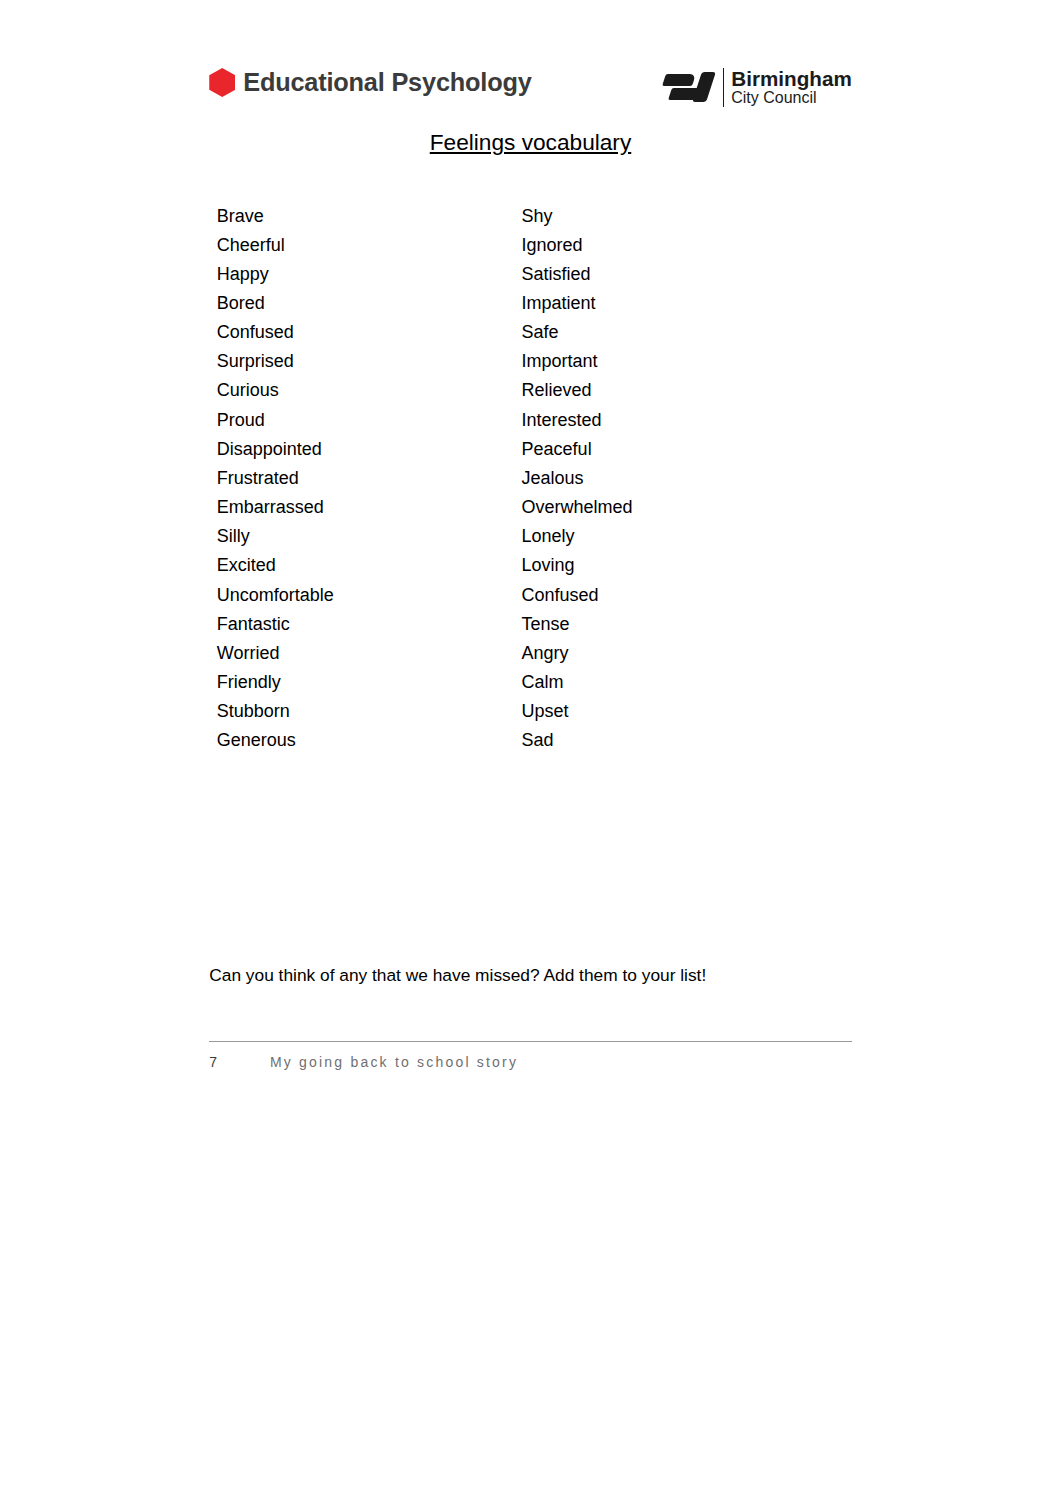Educational Psychology
Birmingham
City Council
Feelings vocabulary
Brave
Cheerful
Happy
Bored
Confused
Surprised
Curious
Proud
Disappointed
Frustrated
Embarrassed
Silly
Excited
Uncomfortable
Fantastic
Worried
Friendly
Stubborn
Generous
Shy
Ignored
Satisfied
Impatient
Safe
Important
Relieved
Interested
Peaceful
Jealous
Overwhelmed
Lonely
Loving
Confused
Tense
Angry
Calm
Upset
Sad
Can you think of any that we have missed? Add them to your list!
7 My going back to school story